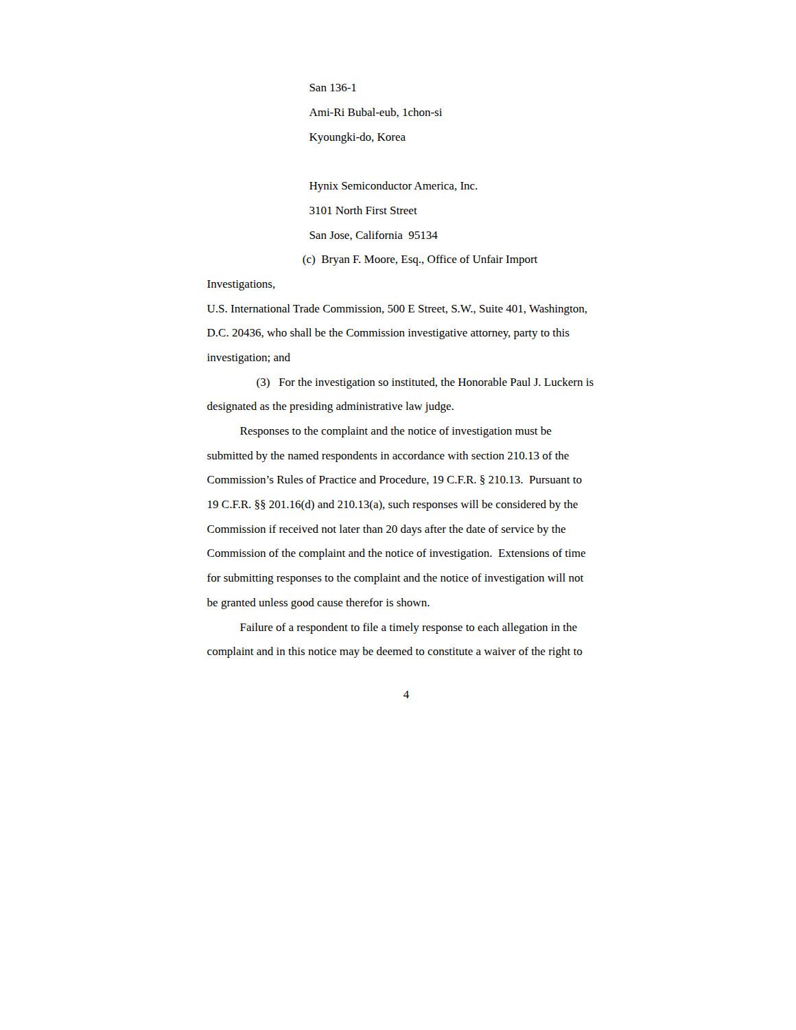San 136-1
Ami-Ri Bubal-eub, 1chon-si
Kyoungki-do, Korea
Hynix Semiconductor America, Inc.
3101 North First Street
San Jose, California 95134
(c) Bryan F. Moore, Esq., Office of Unfair Import Investigations,
U.S. International Trade Commission, 500 E Street, S.W., Suite 401, Washington,
D.C. 20436, who shall be the Commission investigative attorney, party to this
investigation; and
(3) For the investigation so instituted, the Honorable Paul J. Luckern is
designated as the presiding administrative law judge.
Responses to the complaint and the notice of investigation must be
submitted by the named respondents in accordance with section 210.13 of the
Commission’s Rules of Practice and Procedure, 19 C.F.R. § 210.13. Pursuant to
19 C.F.R. §§ 201.16(d) and 210.13(a), such responses will be considered by the
Commission if received not later than 20 days after the date of service by the
Commission of the complaint and the notice of investigation. Extensions of time
for submitting responses to the complaint and the notice of investigation will not
be granted unless good cause therefor is shown.
Failure of a respondent to file a timely response to each allegation in the
complaint and in this notice may be deemed to constitute a waiver of the right to
4